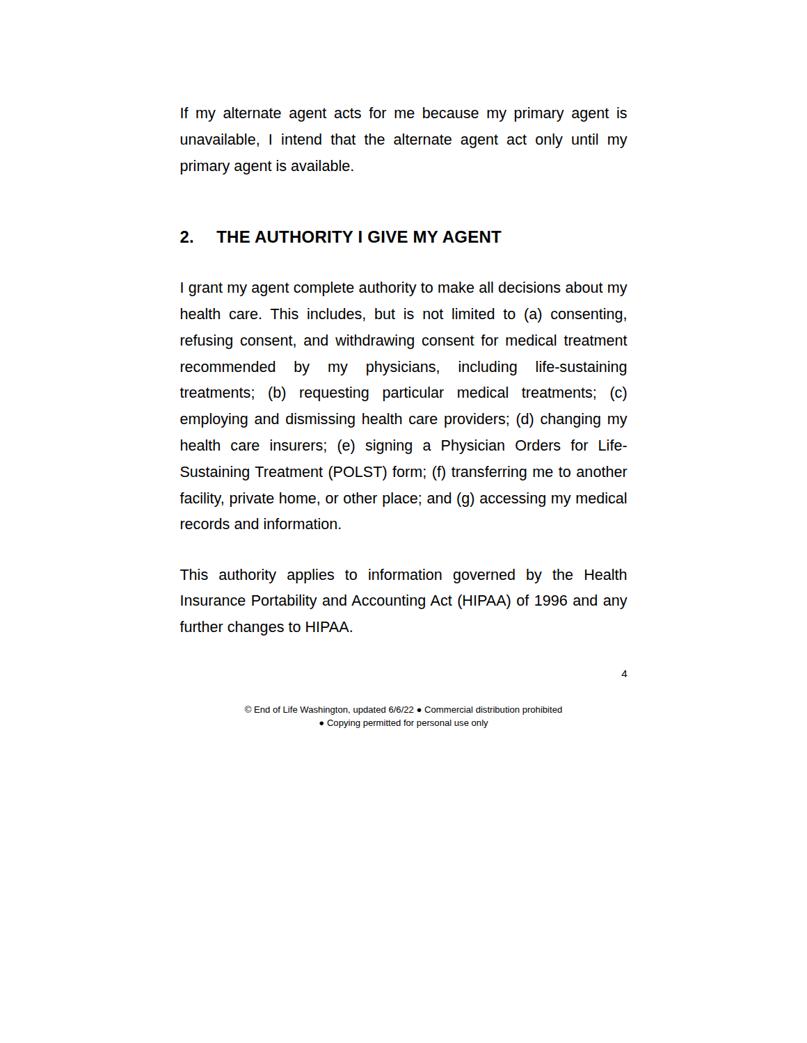If my alternate agent acts for me because my primary agent is unavailable, I intend that the alternate agent act only until my primary agent is available.
2. THE AUTHORITY I GIVE MY AGENT
I grant my agent complete authority to make all decisions about my health care. This includes, but is not limited to (a) consenting, refusing consent, and withdrawing consent for medical treatment recommended by my physicians, including life-sustaining treatments; (b) requesting particular medical treatments; (c) employing and dismissing health care providers; (d) changing my health care insurers; (e) signing a Physician Orders for Life-Sustaining Treatment (POLST) form; (f) transferring me to another facility, private home, or other place; and (g) accessing my medical records and information.
This authority applies to information governed by the Health Insurance Portability and Accounting Act (HIPAA) of 1996 and any further changes to HIPAA.
4
© End of Life Washington, updated 6/6/22 ● Commercial distribution prohibited
● Copying permitted for personal use only